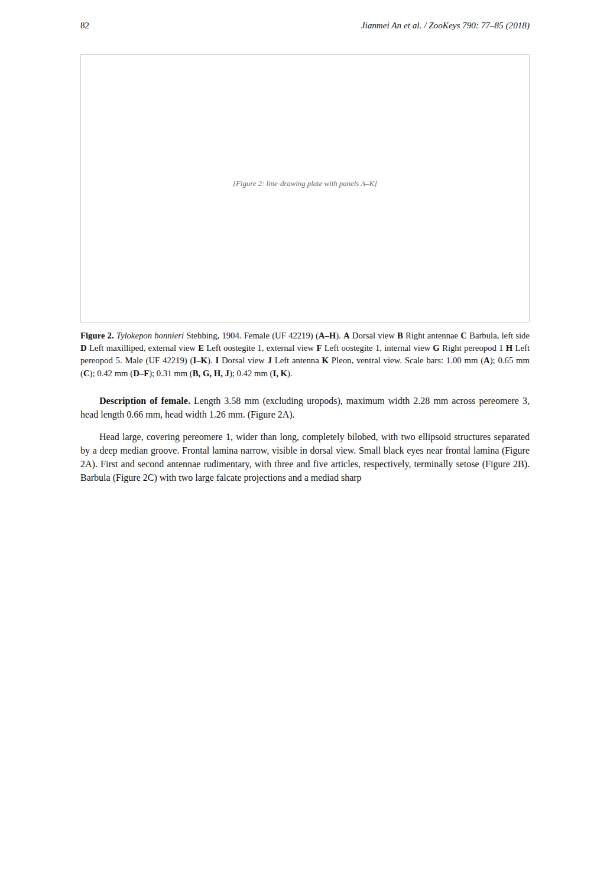82 Jianmei An et al. / ZooKeys 790: 77–85 (2018)
[Figure 2: line-drawing plate with panels A–K]
Figure 2. Tylokepon bonnieri Stebbing, 1904. Female (UF 42219) (A–H). A Dorsal view B Right antennae C Barbula, left side D Left maxilliped, external view E Left oostegite 1, external view F Left oostegite 1, internal view G Right pereopod 1 H Left pereopod 5. Male (UF 42219) (I–K). I Dorsal view J Left antenna K Pleon, ventral view. Scale bars: 1.00 mm (A); 0.65 mm (C); 0.42 mm (D–F); 0.31 mm (B, G, H, J); 0.42 mm (I, K).
Description of female. Length 3.58 mm (excluding uropods), maximum width 2.28 mm across pereomere 3, head length 0.66 mm, head width 1.26 mm. (Figure 2A).
Head large, covering pereomere 1, wider than long, completely bilobed, with two ellipsoid structures separated by a deep median groove. Frontal lamina narrow, visible in dorsal view. Small black eyes near frontal lamina (Figure 2A). First and second antennae rudimentary, with three and five articles, respectively, terminally setose (Figure 2B). Barbula (Figure 2C) with two large falcate projections and a mediad sharp